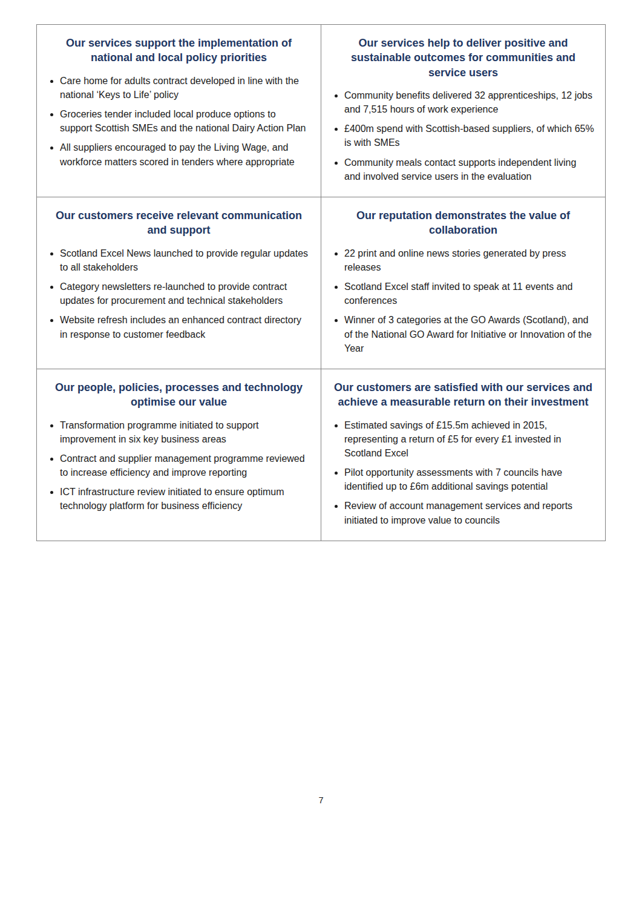| Our services support the implementation of national and local policy priorities Care home for adults contract developed in line with the national ‘Keys to Life’ policy Groceries tender included local produce options to support Scottish SMEs and the national Dairy Action Plan All suppliers encouraged to pay the Living Wage, and workforce matters scored in tenders where appropriate | Our services help to deliver positive and sustainable outcomes for communities and service users Community benefits delivered 32 apprenticeships, 12 jobs and 7,515 hours of work experience £400m spend with Scottish-based suppliers, of which 65% is with SMEs Community meals contact supports independent living and involved service users in the evaluation |
| Our customers receive relevant communication and support Scotland Excel News launched to provide regular updates to all stakeholders Category newsletters re-launched to provide contract updates for procurement and technical stakeholders Website refresh includes an enhanced contract directory in response to customer feedback | Our reputation demonstrates the value of collaboration 22 print and online news stories generated by press releases Scotland Excel staff invited to speak at 11 events and conferences Winner of 3 categories at the GO Awards (Scotland), and of the National GO Award for Initiative or Innovation of the Year |
| Our people, policies, processes and technology optimise our value Transformation programme initiated to support improvement in six key business areas Contract and supplier management programme reviewed to increase efficiency and improve reporting ICT infrastructure review initiated to ensure optimum technology platform for business efficiency | Our customers are satisfied with our services and achieve a measurable return on their investment Estimated savings of £15.5m achieved in 2015, representing a return of £5 for every £1 invested in Scotland Excel Pilot opportunity assessments with 7 councils have identified up to £6m additional savings potential Review of account management services and reports initiated to improve value to councils |
7